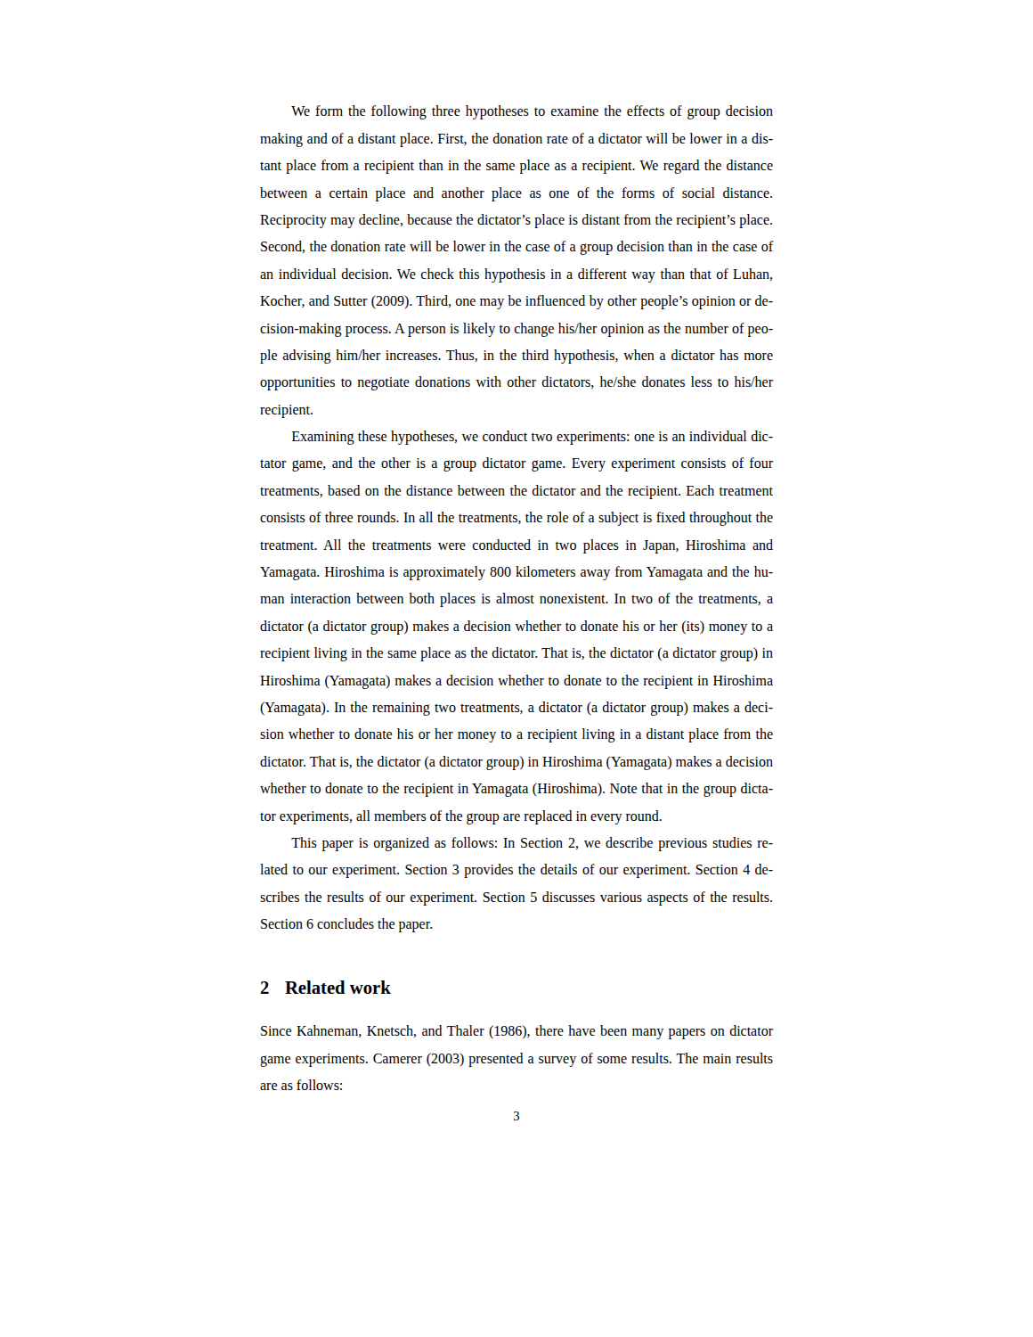We form the following three hypotheses to examine the effects of group decision making and of a distant place. First, the donation rate of a dictator will be lower in a distant place from a recipient than in the same place as a recipient. We regard the distance between a certain place and another place as one of the forms of social distance. Reciprocity may decline, because the dictator’s place is distant from the recipient’s place. Second, the donation rate will be lower in the case of a group decision than in the case of an individual decision. We check this hypothesis in a different way than that of Luhan, Kocher, and Sutter (2009). Third, one may be influenced by other people’s opinion or decision-making process. A person is likely to change his/her opinion as the number of people advising him/her increases. Thus, in the third hypothesis, when a dictator has more opportunities to negotiate donations with other dictators, he/she donates less to his/her recipient.
Examining these hypotheses, we conduct two experiments: one is an individual dictator game, and the other is a group dictator game. Every experiment consists of four treatments, based on the distance between the dictator and the recipient. Each treatment consists of three rounds. In all the treatments, the role of a subject is fixed throughout the treatment. All the treatments were conducted in two places in Japan, Hiroshima and Yamagata. Hiroshima is approximately 800 kilometers away from Yamagata and the human interaction between both places is almost nonexistent. In two of the treatments, a dictator (a dictator group) makes a decision whether to donate his or her (its) money to a recipient living in the same place as the dictator. That is, the dictator (a dictator group) in Hiroshima (Yamagata) makes a decision whether to donate to the recipient in Hiroshima (Yamagata). In the remaining two treatments, a dictator (a dictator group) makes a decision whether to donate his or her money to a recipient living in a distant place from the dictator. That is, the dictator (a dictator group) in Hiroshima (Yamagata) makes a decision whether to donate to the recipient in Yamagata (Hiroshima). Note that in the group dictator experiments, all members of the group are replaced in every round.
This paper is organized as follows: In Section 2, we describe previous studies related to our experiment. Section 3 provides the details of our experiment. Section 4 describes the results of our experiment. Section 5 discusses various aspects of the results. Section 6 concludes the paper.
2 Related work
Since Kahneman, Knetsch, and Thaler (1986), there have been many papers on dictator game experiments. Camerer (2003) presented a survey of some results. The main results are as follows:
3